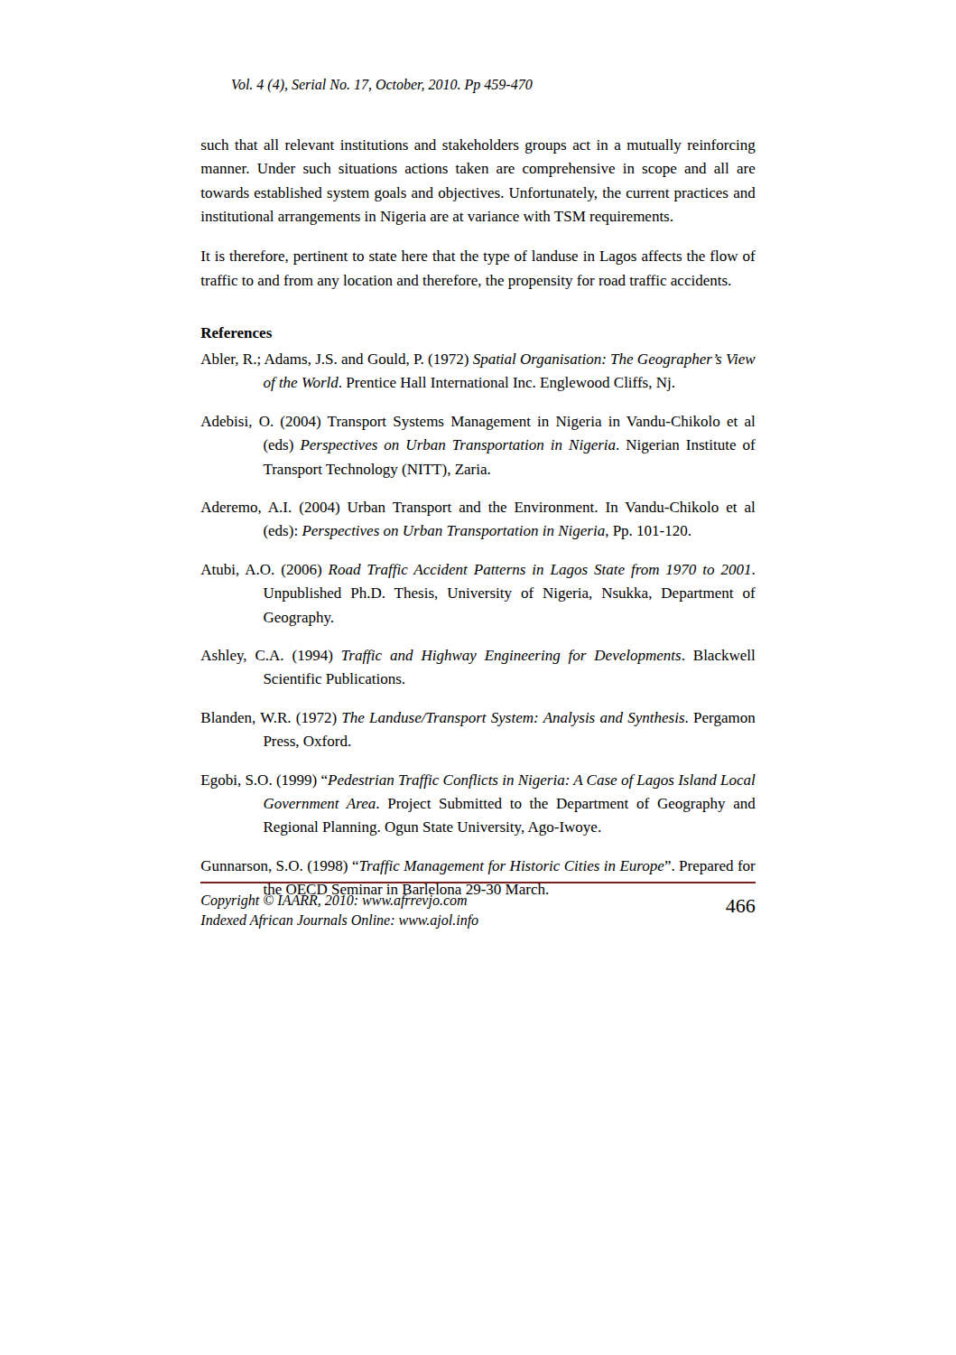Vol. 4 (4), Serial No. 17, October, 2010. Pp 459-470
such that all relevant institutions and stakeholders groups act in a mutually reinforcing manner. Under such situations actions taken are comprehensive in scope and all are towards established system goals and objectives. Unfortunately, the current practices and institutional arrangements in Nigeria are at variance with TSM requirements.
It is therefore, pertinent to state here that the type of landuse in Lagos affects the flow of traffic to and from any location and therefore, the propensity for road traffic accidents.
References
Abler, R.; Adams, J.S. and Gould, P. (1972) Spatial Organisation: The Geographer’s View of the World. Prentice Hall International Inc. Englewood Cliffs, Nj.
Adebisi, O. (2004) Transport Systems Management in Nigeria in Vandu-Chikolo et al (eds) Perspectives on Urban Transportation in Nigeria. Nigerian Institute of Transport Technology (NITT), Zaria.
Aderemo, A.I. (2004) Urban Transport and the Environment. In Vandu-Chikolo et al (eds): Perspectives on Urban Transportation in Nigeria, Pp. 101-120.
Atubi, A.O. (2006) Road Traffic Accident Patterns in Lagos State from 1970 to 2001. Unpublished Ph.D. Thesis, University of Nigeria, Nsukka, Department of Geography.
Ashley, C.A. (1994) Traffic and Highway Engineering for Developments. Blackwell Scientific Publications.
Blanden, W.R. (1972) The Landuse/Transport System: Analysis and Synthesis. Pergamon Press, Oxford.
Egobi, S.O. (1999) “Pedestrian Traffic Conflicts in Nigeria: A Case of Lagos Island Local Government Area. Project Submitted to the Department of Geography and Regional Planning. Ogun State University, Ago-Iwoye.
Gunnarson, S.O. (1998) “Traffic Management for Historic Cities in Europe”. Prepared for the OECD Seminar in Barlelona 29-30 March.
Copyright © IAARR, 2010: www.afrrevjo.com
Indexed African Journals Online: www.ajol.info
466